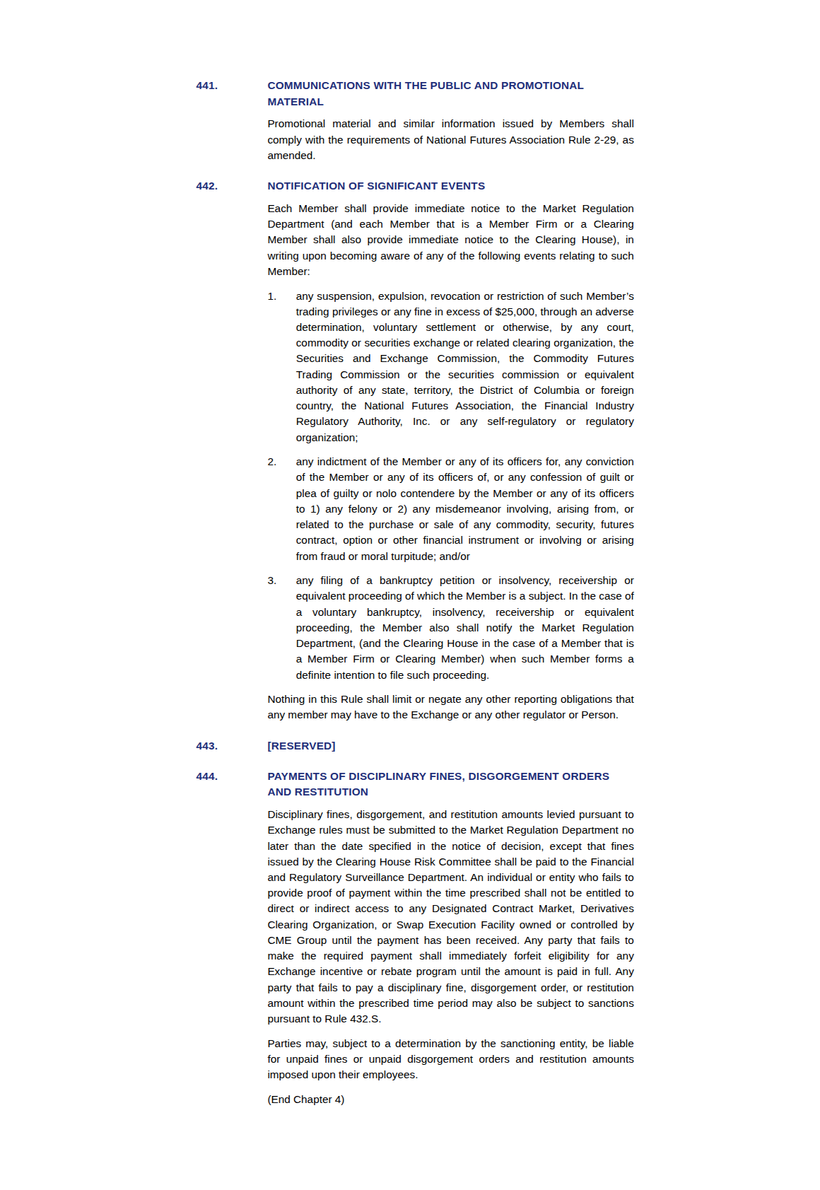441.
Communications with the Public and Promotional Material
Promotional material and similar information issued by Members shall comply with the requirements of National Futures Association Rule 2-29, as amended.
442.
Notification of Significant Events
Each Member shall provide immediate notice to the Market Regulation Department (and each Member that is a Member Firm or a Clearing Member shall also provide immediate notice to the Clearing House), in writing upon becoming aware of any of the following events relating to such Member:
any suspension, expulsion, revocation or restriction of such Member’s trading privileges or any fine in excess of $25,000, through an adverse determination, voluntary settlement or otherwise, by any court, commodity or securities exchange or related clearing organization, the Securities and Exchange Commission, the Commodity Futures Trading Commission or the securities commission or equivalent authority of any state, territory, the District of Columbia or foreign country, the National Futures Association, the Financial Industry Regulatory Authority, Inc. or any self-regulatory or regulatory organization;
any indictment of the Member or any of its officers for, any conviction of the Member or any of its officers of, or any confession of guilt or plea of guilty or nolo contendere by the Member or any of its officers to 1) any felony or 2) any misdemeanor involving, arising from, or related to the purchase or sale of any commodity, security, futures contract, option or other financial instrument or involving or arising from fraud or moral turpitude; and/or
any filing of a bankruptcy petition or insolvency, receivership or equivalent proceeding of which the Member is a subject. In the case of a voluntary bankruptcy, insolvency, receivership or equivalent proceeding, the Member also shall notify the Market Regulation Department, (and the Clearing House in the case of a Member that is a Member Firm or Clearing Member) when such Member forms a definite intention to file such proceeding.
Nothing in this Rule shall limit or negate any other reporting obligations that any member may have to the Exchange or any other regulator or Person.
443.
[Reserved]
444.
Payments of Disciplinary Fines, Disgorgement Orders and Restitution
Disciplinary fines, disgorgement, and restitution amounts levied pursuant to Exchange rules must be submitted to the Market Regulation Department no later than the date specified in the notice of decision, except that fines issued by the Clearing House Risk Committee shall be paid to the Financial and Regulatory Surveillance Department. An individual or entity who fails to provide proof of payment within the time prescribed shall not be entitled to direct or indirect access to any Designated Contract Market, Derivatives Clearing Organization, or Swap Execution Facility owned or controlled by CME Group until the payment has been received. Any party that fails to make the required payment shall immediately forfeit eligibility for any Exchange incentive or rebate program until the amount is paid in full. Any party that fails to pay a disciplinary fine, disgorgement order, or restitution amount within the prescribed time period may also be subject to sanctions pursuant to Rule 432.S.
Parties may, subject to a determination by the sanctioning entity, be liable for unpaid fines or unpaid disgorgement orders and restitution amounts imposed upon their employees.
(End Chapter 4)